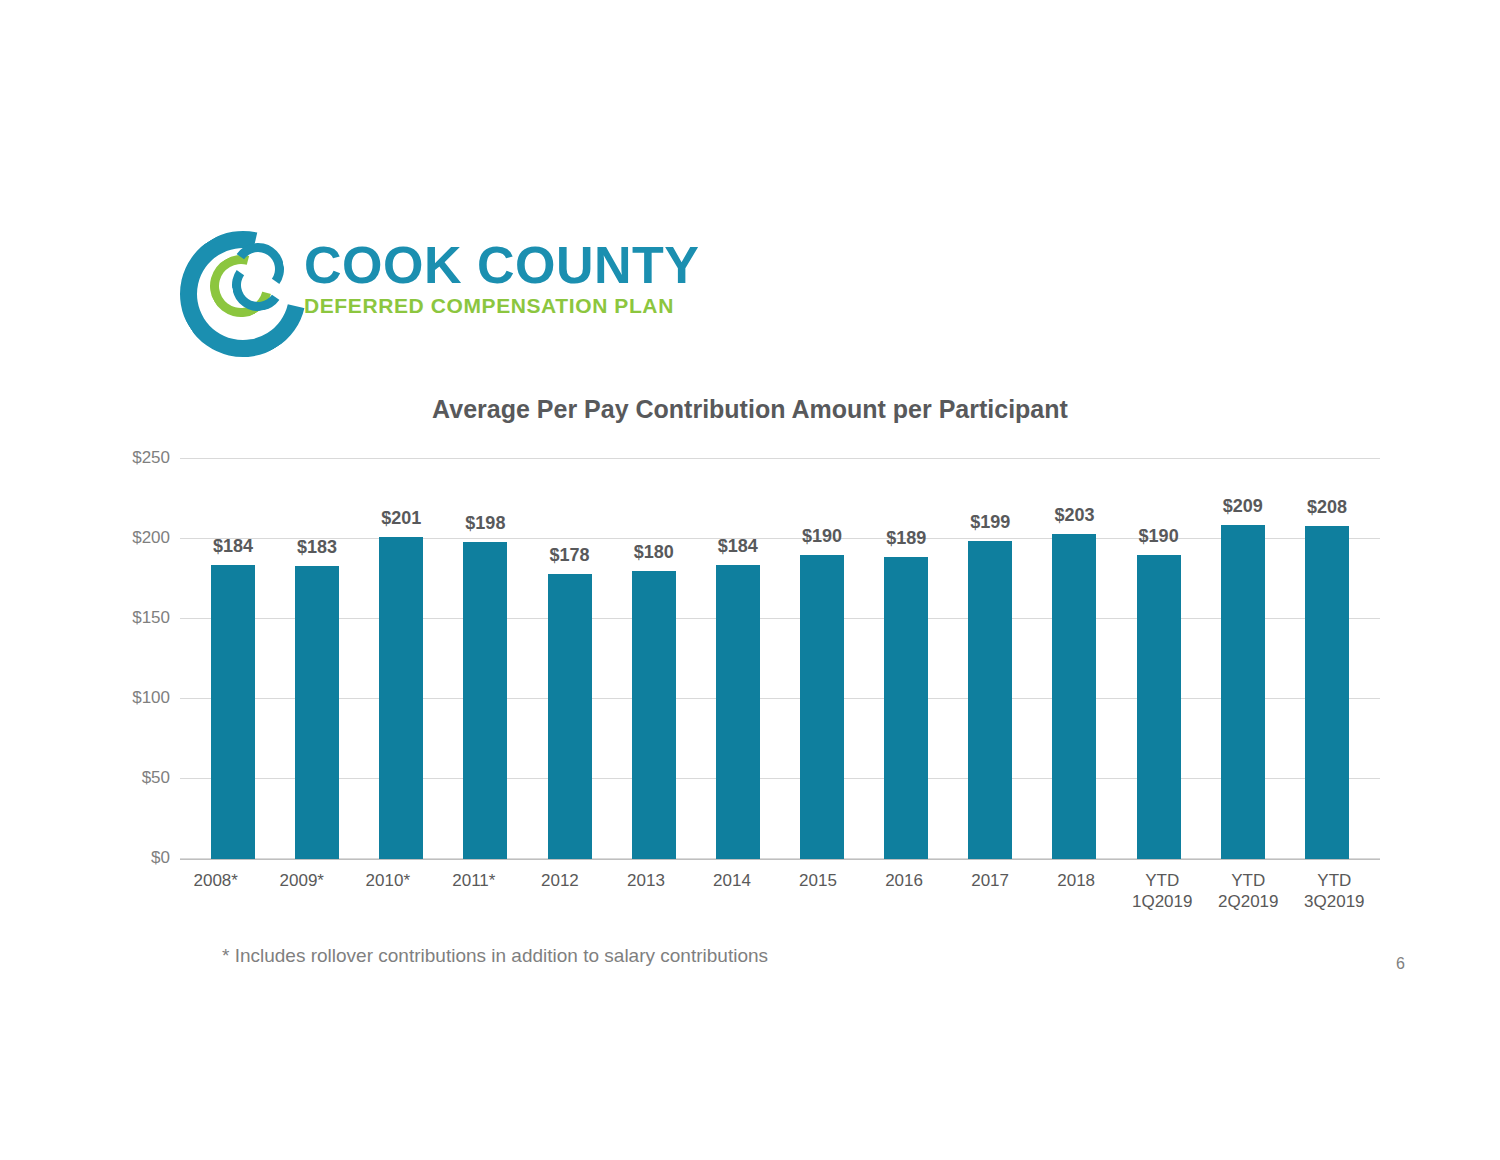COOK COUNTY
DEFERRED COMPENSATION PLAN
Average Per Pay Contribution Amount per Participant
$250
$200
$150
$100
$50
$0
$184
$183
$201
$198
$178
$180
$184
$190
$189
$199
$203
$190
$209
$208
2008*
2009*
2010*
2011*
2012
2013
2014
2015
2016
2017
2018
YTD
1Q2019
YTD
2Q2019
YTD
3Q2019
* Includes rollover contributions in addition to salary contributions
6